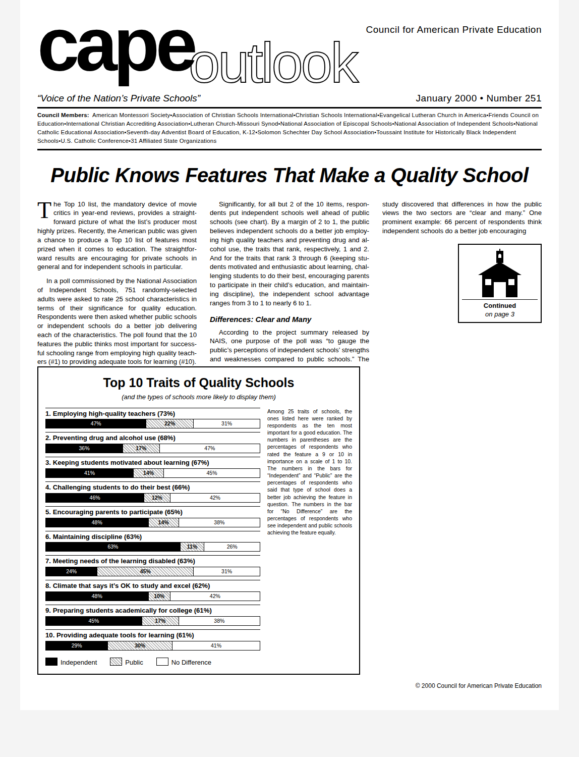Council for American Private Education
cape
outlook
“Voice of the Nation’s Private Schools” January 2000 • Number 251
Council Members: American Montessori Society•Association of Christian Schools International•Christian Schools International•Evangelical Lutheran Church in America•Friends Council on Education•International Christian Accrediting Association•Lutheran Church-Missouri Synod•National Association of Episcopal Schools•National Association of Independent Schools•National Catholic Educational Association•Seventh-day Adventist Board of Education, K-12•Solomon Schechter Day School Association•Toussaint Institute for Historically Black Independent Schools•U.S. Catholic Conference•31 Affiliated State Organizations
Public Knows Features That Make a Quality School
The Top 10 list, the mandatory device of movie critics in year-end reviews, provides a straightforward picture of what the list’s producer most highly prizes. Recently, the American public was given a chance to produce a Top 10 list of features most prized when it comes to education. The straightforward results are encouraging for private schools in general and for independent schools in particular.
In a poll commissioned by the National Association of Independent Schools, 751 randomly-selected adults were asked to rate 25 school characteristics in terms of their significance for quality education. Respondents were then asked whether public schools or independent schools do a better job delivering each of the characteristics. The poll found that the 10 features the public thinks most important for successful schooling range from employing high quality teachers (#1) to providing adequate tools for learning (#10).
Significantly, for all but 2 of the 10 items, respondents put independent schools well ahead of public schools (see chart). By a margin of 2 to 1, the public believes independent schools do a better job employing high quality teachers and preventing drug and alcohol use, the traits that rank, respectively, 1 and 2. And for the traits that rank 3 through 6 (keeping students motivated and enthusiastic about learning, challenging students to do their best, encouraging parents to participate in their child’s education, and maintaining discipline), the independent school advantage ranges from 3 to 1 to nearly 6 to 1.
Differences: Clear and Many
According to the project summary released by NAIS, one purpose of the poll was “to gauge the public’s perceptions of independent schools’ strengths and weaknesses compared to public schools.” The study discovered that differences in how the public views the two sectors are “clear and many.” One prominent example: 66 percent of respondents think independent schools do a better job encouraging
Continued
on page 3
Top 10 Traits of Quality Schools
(and the types of schools more likely to display them)
1. Employing high-quality teachers (73%)
47%
22%
31%
2. Preventing drug and alcohol use (68%)
36%
17%
47%
3. Keeping students motivated about learning (67%)
41%
14%
45%
4. Challenging students to do their best (66%)
46%
12%
42%
5. Encouraging parents to participate (65%)
48%
14%
38%
6. Maintaining discipline (63%)
63%
11%
26%
7. Meeting needs of the learning disabled (63%)
24%
45%
31%
8. Climate that says it’s OK to study and excel (62%)
48%
10%
42%
9. Preparing students academically for college (61%)
45%
17%
38%
10. Providing adequate tools for learning (61%)
29%
30%
41%
Independent Public No Difference
Among 25 traits of schools, the ones listed here were ranked by respondents as the ten most important for a good education. The numbers in parentheses are the percentages of respondents who rated the feature a 9 or 10 in importance on a scale of 1 to 10. The numbers in the bars for “Independent” and “Public” are the percentages of respondents who said that type of school does a better job achieving the feature in question. The numbers in the bar for “No Difference” are the percentages of respondents who see independent and public schools achieving the feature equally.
© 2000 Council for American Private Education